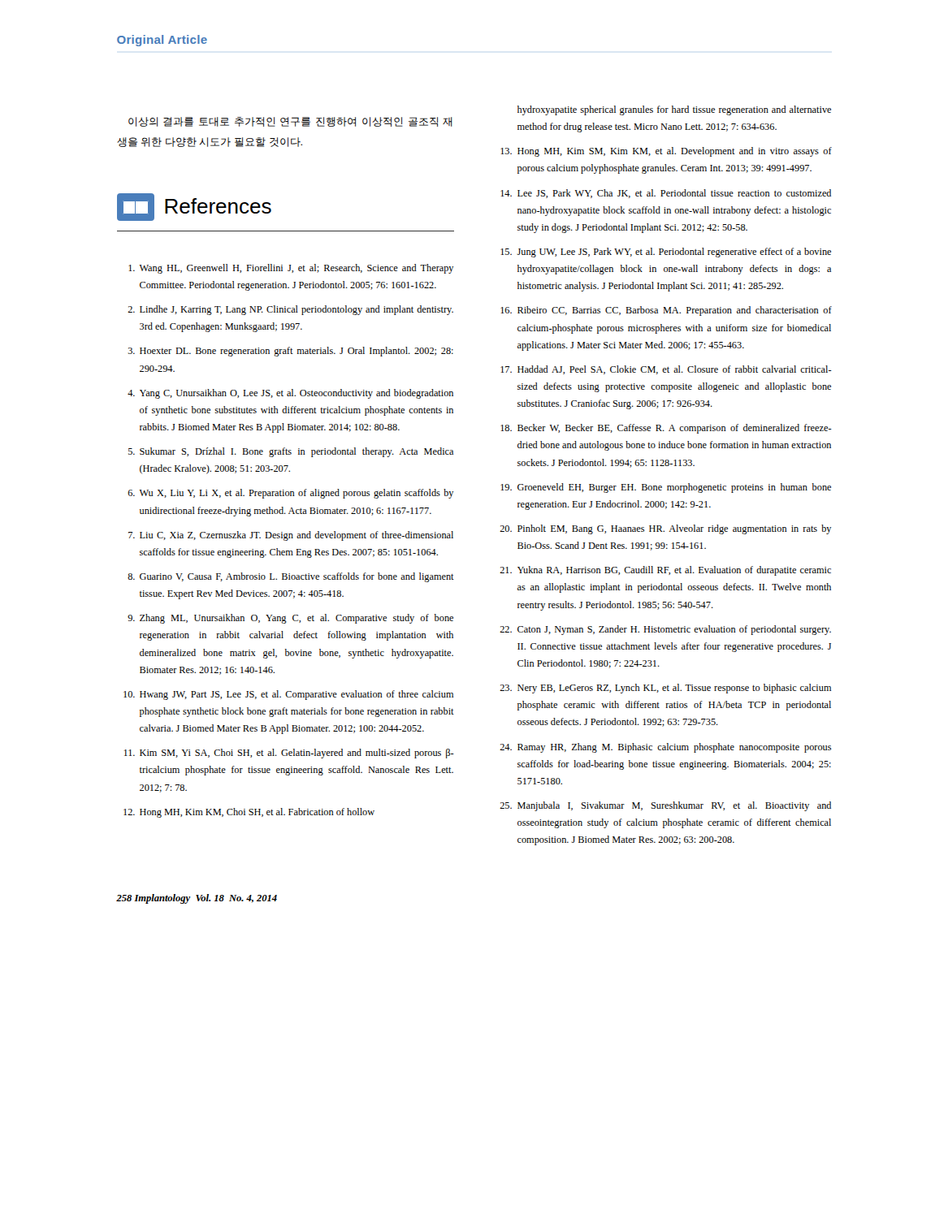Original Article
이상의 결과를 토대로 추가적인 연구를 진행하여 이상적인 골조직 재생을 위한 다양한 시도가 필요할 것이다.
References
Wang HL, Greenwell H, Fiorellini J, et al; Research, Science and Therapy Committee. Periodontal regeneration. J Periodontol. 2005; 76: 1601-1622.
Lindhe J, Karring T, Lang NP. Clinical periodontology and implant dentistry. 3rd ed. Copenhagen: Munksgaard; 1997.
Hoexter DL. Bone regeneration graft materials. J Oral Implantol. 2002; 28: 290-294.
Yang C, Unursaikhan O, Lee JS, et al. Osteoconductivity and biodegradation of synthetic bone substitutes with different tricalcium phosphate contents in rabbits. J Biomed Mater Res B Appl Biomater. 2014; 102: 80-88.
Sukumar S, Drízhal I. Bone grafts in periodontal therapy. Acta Medica (Hradec Kralove). 2008; 51: 203-207.
Wu X, Liu Y, Li X, et al. Preparation of aligned porous gelatin scaffolds by unidirectional freeze-drying method. Acta Biomater. 2010; 6: 1167-1177.
Liu C, Xia Z, Czernuszka JT. Design and development of three-dimensional scaffolds for tissue engineering. Chem Eng Res Des. 2007; 85: 1051-1064.
Guarino V, Causa F, Ambrosio L. Bioactive scaffolds for bone and ligament tissue. Expert Rev Med Devices. 2007; 4: 405-418.
Zhang ML, Unursaikhan O, Yang C, et al. Comparative study of bone regeneration in rabbit calvarial defect following implantation with demineralized bone matrix gel, bovine bone, synthetic hydroxyapatite. Biomater Res. 2012; 16: 140-146.
Hwang JW, Part JS, Lee JS, et al. Comparative evaluation of three calcium phosphate synthetic block bone graft materials for bone regeneration in rabbit calvaria. J Biomed Mater Res B Appl Biomater. 2012; 100: 2044-2052.
Kim SM, Yi SA, Choi SH, et al. Gelatin-layered and multi-sized porous β-tricalcium phosphate for tissue engineering scaffold. Nanoscale Res Lett. 2012; 7: 78.
Hong MH, Kim KM, Choi SH, et al. Fabrication of hollow
hydroxyapatite spherical granules for hard tissue regeneration and alternative method for drug release test. Micro Nano Lett. 2012; 7: 634-636.
13. Hong MH, Kim SM, Kim KM, et al. Development and in vitro assays of porous calcium polyphosphate granules. Ceram Int. 2013; 39: 4991-4997.
14. Lee JS, Park WY, Cha JK, et al. Periodontal tissue reaction to customized nano-hydroxyapatite block scaffold in one-wall intrabony defect: a histologic study in dogs. J Periodontal Implant Sci. 2012; 42: 50-58.
15. Jung UW, Lee JS, Park WY, et al. Periodontal regenerative effect of a bovine hydroxyapatite/collagen block in one-wall intrabony defects in dogs: a histometric analysis. J Periodontal Implant Sci. 2011; 41: 285-292.
16. Ribeiro CC, Barrias CC, Barbosa MA. Preparation and characterisation of calcium-phosphate porous microspheres with a uniform size for biomedical applications. J Mater Sci Mater Med. 2006; 17: 455-463.
17. Haddad AJ, Peel SA, Clokie CM, et al. Closure of rabbit calvarial critical-sized defects using protective composite allogeneic and alloplastic bone substitutes. J Craniofac Surg. 2006; 17: 926-934.
18. Becker W, Becker BE, Caffesse R. A comparison of demineralized freeze-dried bone and autologous bone to induce bone formation in human extraction sockets. J Periodontol. 1994; 65: 1128-1133.
19. Groeneveld EH, Burger EH. Bone morphogenetic proteins in human bone regeneration. Eur J Endocrinol. 2000; 142: 9-21.
20. Pinholt EM, Bang G, Haanaes HR. Alveolar ridge augmentation in rats by Bio-Oss. Scand J Dent Res. 1991; 99: 154-161.
21. Yukna RA, Harrison BG, Caudill RF, et al. Evaluation of durapatite ceramic as an alloplastic implant in periodontal osseous defects. II. Twelve month reentry results. J Periodontol. 1985; 56: 540-547.
22. Caton J, Nyman S, Zander H. Histometric evaluation of periodontal surgery. II. Connective tissue attachment levels after four regenerative procedures. J Clin Periodontol. 1980; 7: 224-231.
23. Nery EB, LeGeros RZ, Lynch KL, et al. Tissue response to biphasic calcium phosphate ceramic with different ratios of HA/beta TCP in periodontal osseous defects. J Periodontol. 1992; 63: 729-735.
24. Ramay HR, Zhang M. Biphasic calcium phosphate nanocomposite porous scaffolds for load-bearing bone tissue engineering. Biomaterials. 2004; 25: 5171-5180.
25. Manjubala I, Sivakumar M, Sureshkumar RV, et al. Bioactivity and osseointegration study of calcium phosphate ceramic of different chemical composition. J Biomed Mater Res. 2002; 63: 200-208.
258 Implantology Vol. 18 No. 4, 2014